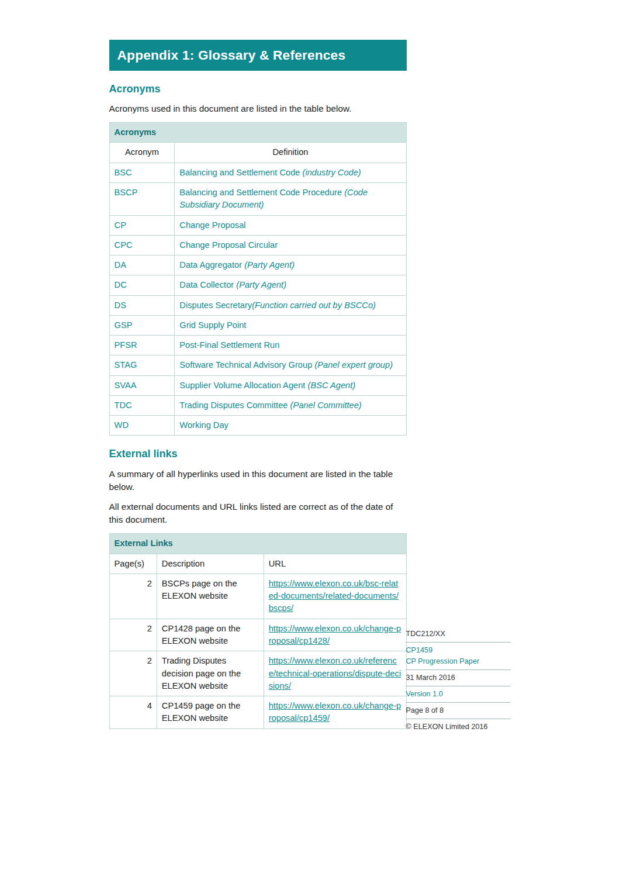Appendix 1: Glossary & References
Acronyms
Acronyms used in this document are listed in the table below.
| Acronyms |
| --- |
| Acronym | Definition |
| BSC | Balancing and Settlement Code (industry Code) |
| BSCP | Balancing and Settlement Code Procedure (Code Subsidiary Document) |
| CP | Change Proposal |
| CPC | Change Proposal Circular |
| DA | Data Aggregator (Party Agent) |
| DC | Data Collector (Party Agent) |
| DS | Disputes Secretary (Function carried out by BSCCo) |
| GSP | Grid Supply Point |
| PFSR | Post-Final Settlement Run |
| STAG | Software Technical Advisory Group (Panel expert group) |
| SVAA | Supplier Volume Allocation Agent (BSC Agent) |
| TDC | Trading Disputes Committee (Panel Committee) |
| WD | Working Day |
External links
A summary of all hyperlinks used in this document are listed in the table below.
All external documents and URL links listed are correct as of the date of this document.
| External Links |
| --- |
| Page(s) | Description | URL |
| 2 | BSCPs page on the ELEXON website | https://www.elexon.co.uk/bsc-related-documents/related-documents/bscps/ |
| 2 | CP1428 page on the ELEXON website | https://www.elexon.co.uk/change-proposal/cp1428/ |
| 2 | Trading Disputes decision page on the ELEXON website | https://www.elexon.co.uk/reference/technical-operations/dispute-decisions/ |
| 4 | CP1459 page on the ELEXON website | https://www.elexon.co.uk/change-proposal/cp1459/ |
TDC212/XX
CP1459
CP Progression Paper
31 March 2016
Version 1.0
Page 8 of 8
© ELEXON Limited 2016